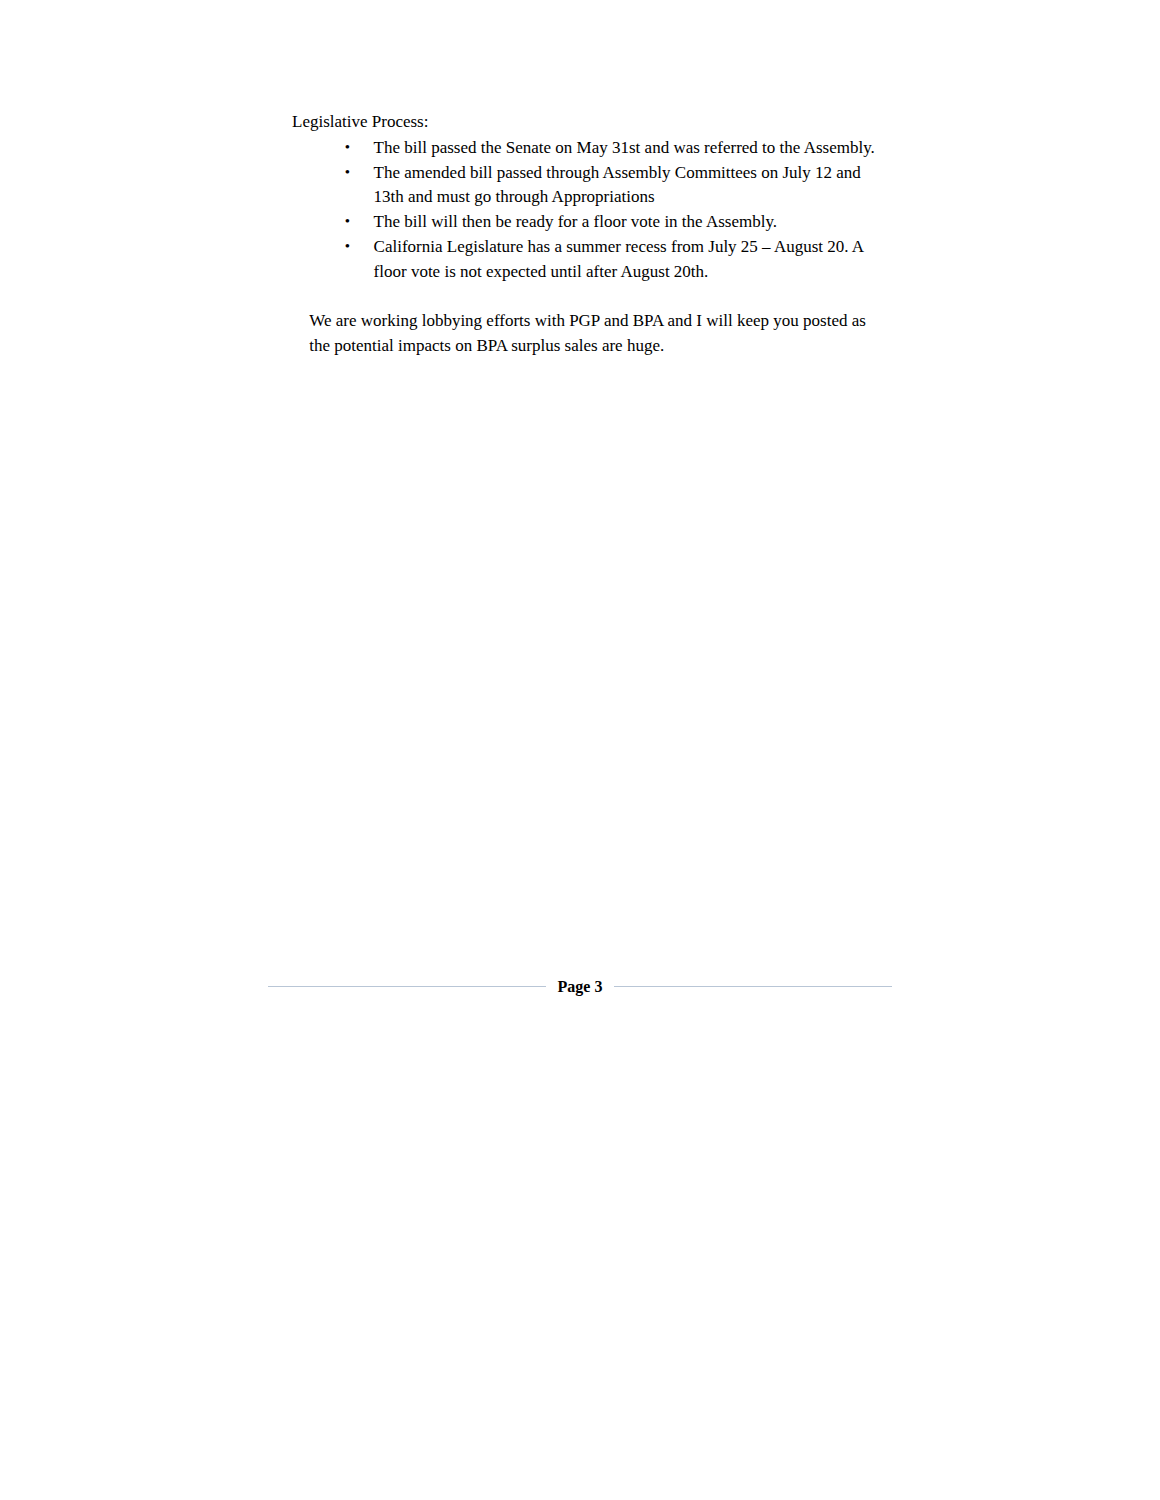Legislative Process:
The bill passed the Senate on May 31st and was referred to the Assembly.
The amended bill passed through Assembly Committees on July 12 and 13th and must go through Appropriations
The bill will then be ready for a floor vote in the Assembly.
California Legislature has a summer recess from July 25 – August 20. A floor vote is not expected until after August 20th.
We are working lobbying efforts with PGP and BPA and I will keep you posted as the potential impacts on BPA surplus sales are huge.
Page 3